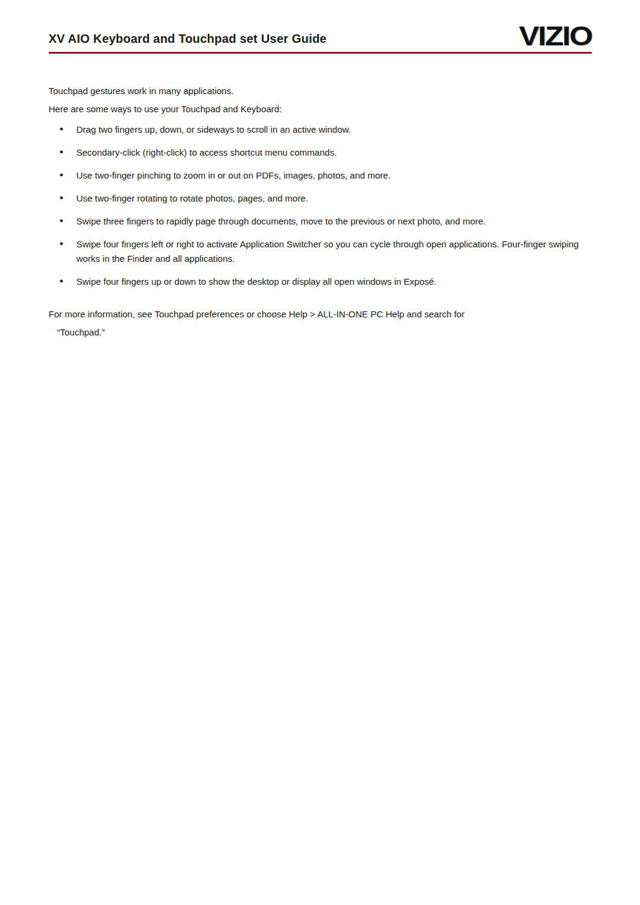XV AIO Keyboard and Touchpad set User Guide
VIZIO
Touchpad gestures work in many applications.
Here are some ways to use your Touchpad and Keyboard:
Drag two fingers up, down, or sideways to scroll in an active window.
Secondary-click (right-click) to access shortcut menu commands.
Use two-finger pinching to zoom in or out on PDFs, images, photos, and more.
Use two-finger rotating to rotate photos, pages, and more.
Swipe three fingers to rapidly page through documents, move to the previous or next photo, and more.
Swipe four fingers left or right to activate Application Switcher so you can cycle through open applications. Four-finger swiping works in the Finder and all applications.
Swipe four fingers up or down to show the desktop or display all open windows in Exposé.
For more information, see Touchpad preferences or choose Help > ALL-IN-ONE PC Help and search for
“Touchpad.”